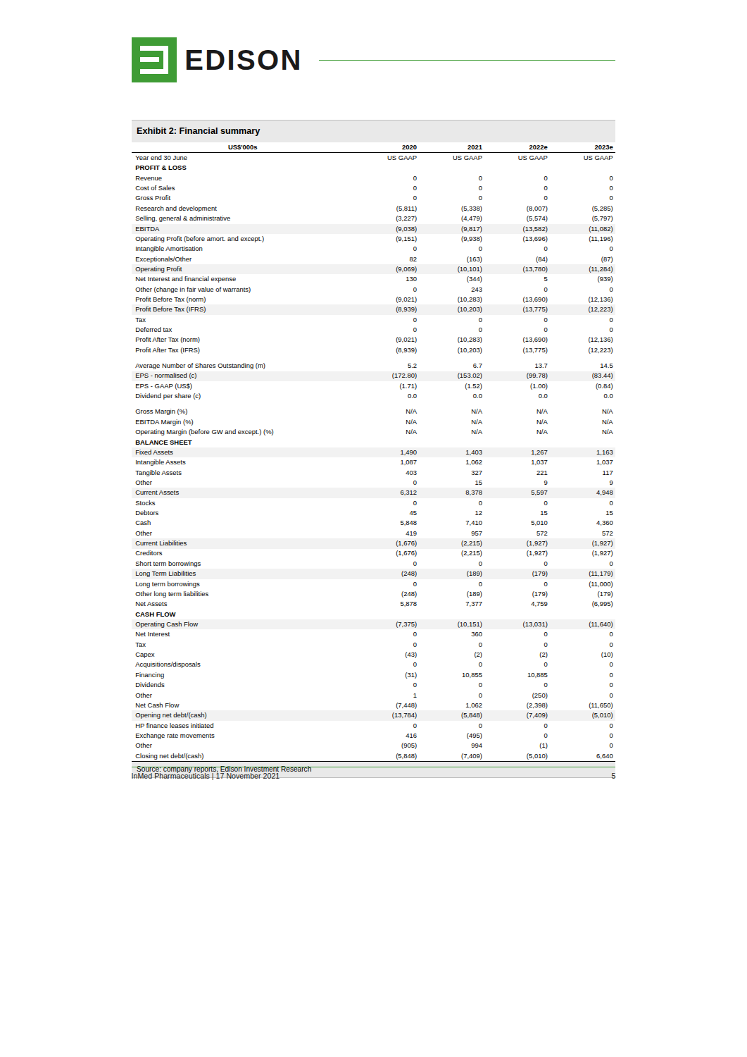EDISON
Exhibit 2: Financial summary
| US$'000s | 2020 | 2021 | 2022e | 2023e |
| --- | --- | --- | --- | --- |
| Year end 30 June | US GAAP | US GAAP | US GAAP | US GAAP |
| PROFIT & LOSS | | | | |
| Revenue | 0 | 0 | 0 | 0 |
| Cost of Sales | 0 | 0 | 0 | 0 |
| Gross Profit | 0 | 0 | 0 | 0 |
| Research and development | (5,811) | (5,338) | (8,007) | (5,285) |
| Selling, general & administrative | (3,227) | (4,479) | (5,574) | (5,797) |
| EBITDA | (9,038) | (9,817) | (13,582) | (11,082) |
| Operating Profit (before amort. and except.) | (9,151) | (9,938) | (13,696) | (11,196) |
| Intangible Amortisation | 0 | 0 | 0 | 0 |
| Exceptionals/Other | 82 | (163) | (84) | (87) |
| Operating Profit | (9,069) | (10,101) | (13,780) | (11,284) |
| Net Interest and financial expense | 130 | (344) | 5 | (939) |
| Other (change in fair value of warrants) | 0 | 243 | 0 | 0 |
| Profit Before Tax (norm) | (9,021) | (10,283) | (13,690) | (12,136) |
| Profit Before Tax (IFRS) | (8,939) | (10,203) | (13,775) | (12,223) |
| Tax | 0 | 0 | 0 | 0 |
| Deferred tax | 0 | 0 | 0 | 0 |
| Profit After Tax (norm) | (9,021) | (10,283) | (13,690) | (12,136) |
| Profit After Tax (IFRS) | (8,939) | (10,203) | (13,775) | (12,223) |
| Average Number of Shares Outstanding (m) | 5.2 | 6.7 | 13.7 | 14.5 |
| EPS - normalised (c) | (172.80) | (153.02) | (99.78) | (83.44) |
| EPS - GAAP (US$) | (1.71) | (1.52) | (1.00) | (0.84) |
| Dividend per share (c) | 0.0 | 0.0 | 0.0 | 0.0 |
| Gross Margin (%) | N/A | N/A | N/A | N/A |
| EBITDA Margin (%) | N/A | N/A | N/A | N/A |
| Operating Margin (before GW and except.) (%) | N/A | N/A | N/A | N/A |
| BALANCE SHEET | | | | |
| Fixed Assets | 1,490 | 1,403 | 1,267 | 1,163 |
| Intangible Assets | 1,087 | 1,062 | 1,037 | 1,037 |
| Tangible Assets | 403 | 327 | 221 | 117 |
| Other | 0 | 15 | 9 | 9 |
| Current Assets | 6,312 | 8,378 | 5,597 | 4,948 |
| Stocks | 0 | 0 | 0 | 0 |
| Debtors | 45 | 12 | 15 | 15 |
| Cash | 5,848 | 7,410 | 5,010 | 4,360 |
| Other | 419 | 957 | 572 | 572 |
| Current Liabilities | (1,676) | (2,215) | (1,927) | (1,927) |
| Creditors | (1,676) | (2,215) | (1,927) | (1,927) |
| Short term borrowings | 0 | 0 | 0 | 0 |
| Long Term Liabilities | (248) | (189) | (179) | (11,179) |
| Long term borrowings | 0 | 0 | 0 | (11,000) |
| Other long term liabilities | (248) | (189) | (179) | (179) |
| Net Assets | 5,878 | 7,377 | 4,759 | (6,995) |
| CASH FLOW | | | | |
| Operating Cash Flow | (7,375) | (10,151) | (13,031) | (11,640) |
| Net Interest | 0 | 360 | 0 | 0 |
| Tax | 0 | 0 | 0 | 0 |
| Capex | (43) | (2) | (2) | (10) |
| Acquisitions/disposals | 0 | 0 | 0 | 0 |
| Financing | (31) | 10,855 | 10,885 | 0 |
| Dividends | 0 | 0 | 0 | 0 |
| Other | 1 | 0 | (250) | 0 |
| Net Cash Flow | (7,448) | 1,062 | (2,398) | (11,650) |
| Opening net debt/(cash) | (13,784) | (5,848) | (7,409) | (5,010) |
| HP finance leases initiated | 0 | 0 | 0 | 0 |
| Exchange rate movements | 416 | (495) | 0 | 0 |
| Other | (905) | 994 | (1) | 0 |
| Closing net debt/(cash) | (5,848) | (7,409) | (5,010) | 6,640 |
Source: company reports, Edison Investment Research
InMed Pharmaceuticals | 17 November 2021
5